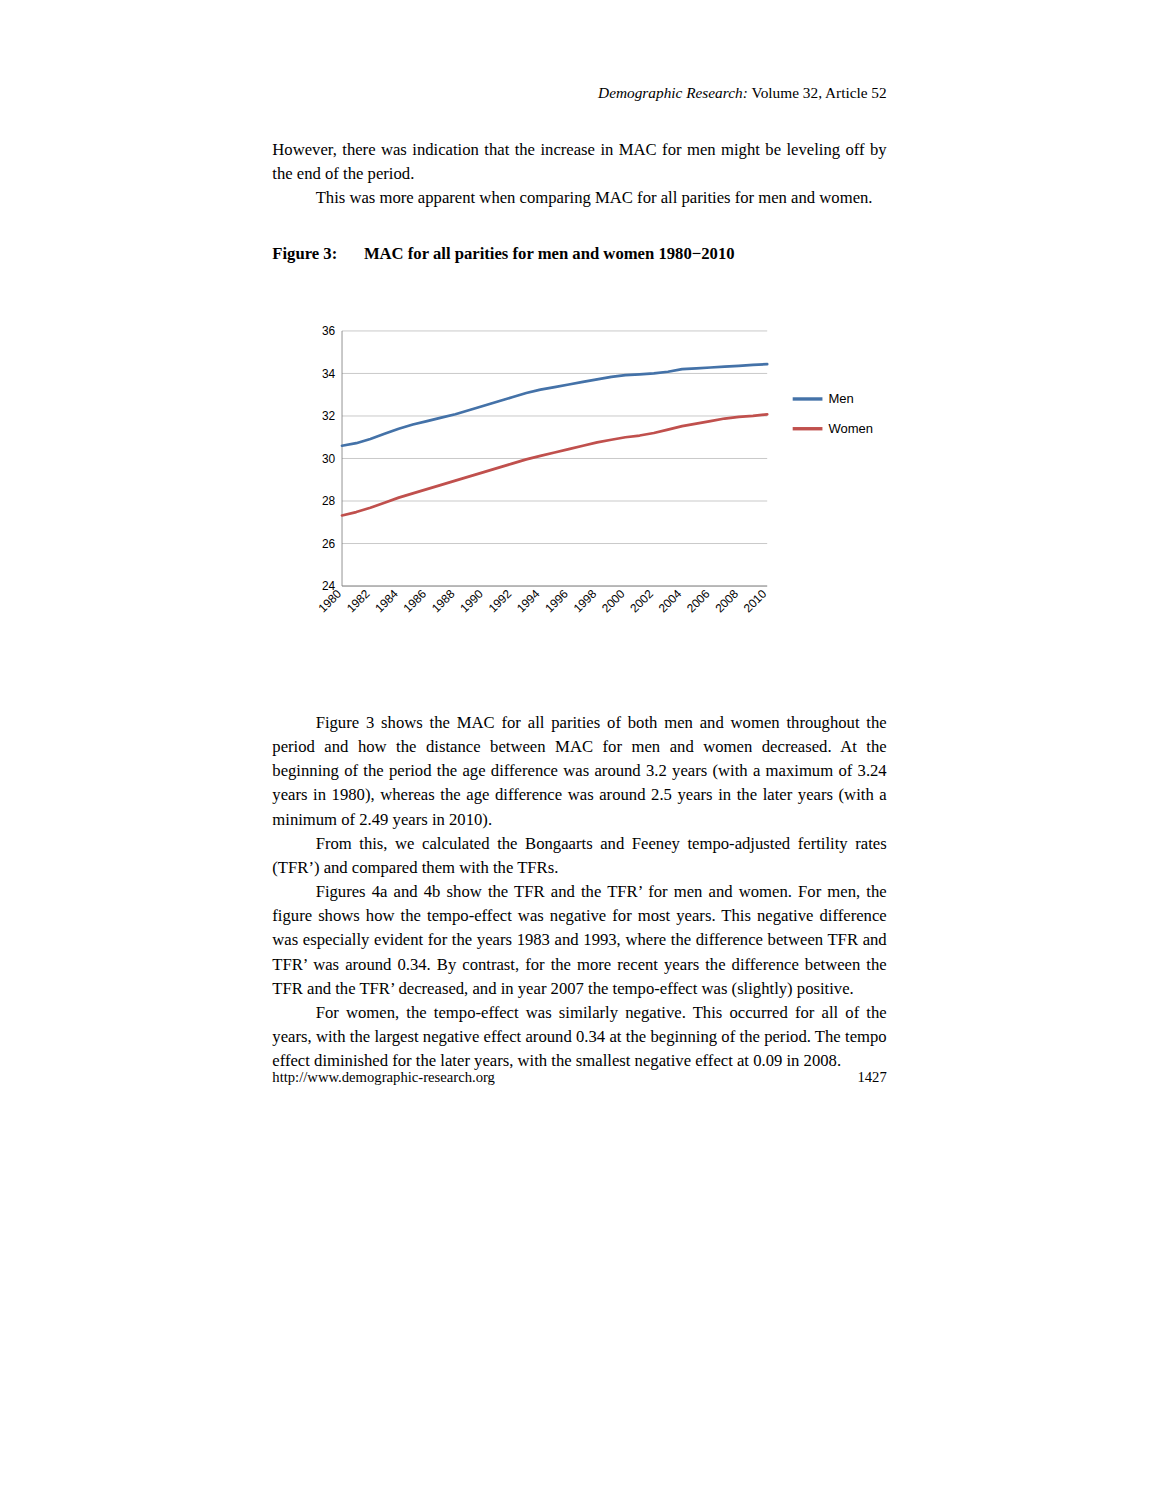Demographic Research: Volume 32, Article 52
However, there was indication that the increase in MAC for men might be leveling off by the end of the period.
This was more apparent when comparing MAC for all parities for men and women.
Figure 3: MAC for all parities for men and women 1980−2010
36 34 32 30 28 26 24 1980 1982 1984 1986 1988 1990 1992 1994 1996 1998 2000 2002 2004 2006 2008 2010 Men Women
Figure 3 shows the MAC for all parities of both men and women throughout the period and how the distance between MAC for men and women decreased. At the beginning of the period the age difference was around 3.2 years (with a maximum of 3.24 years in 1980), whereas the age difference was around 2.5 years in the later years (with a minimum of 2.49 years in 2010).
From this, we calculated the Bongaarts and Feeney tempo-adjusted fertility rates (TFR’) and compared them with the TFRs.
Figures 4a and 4b show the TFR and the TFR’ for men and women. For men, the figure shows how the tempo-effect was negative for most years. This negative difference was especially evident for the years 1983 and 1993, where the difference between TFR and TFR’ was around 0.34. By contrast, for the more recent years the difference between the TFR and the TFR’ decreased, and in year 2007 the tempo-effect was (slightly) positive.
For women, the tempo-effect was similarly negative. This occurred for all of the years, with the largest negative effect around 0.34 at the beginning of the period. The tempo effect diminished for the later years, with the smallest negative effect at 0.09 in 2008.
http://www.demographic-research.org 1427